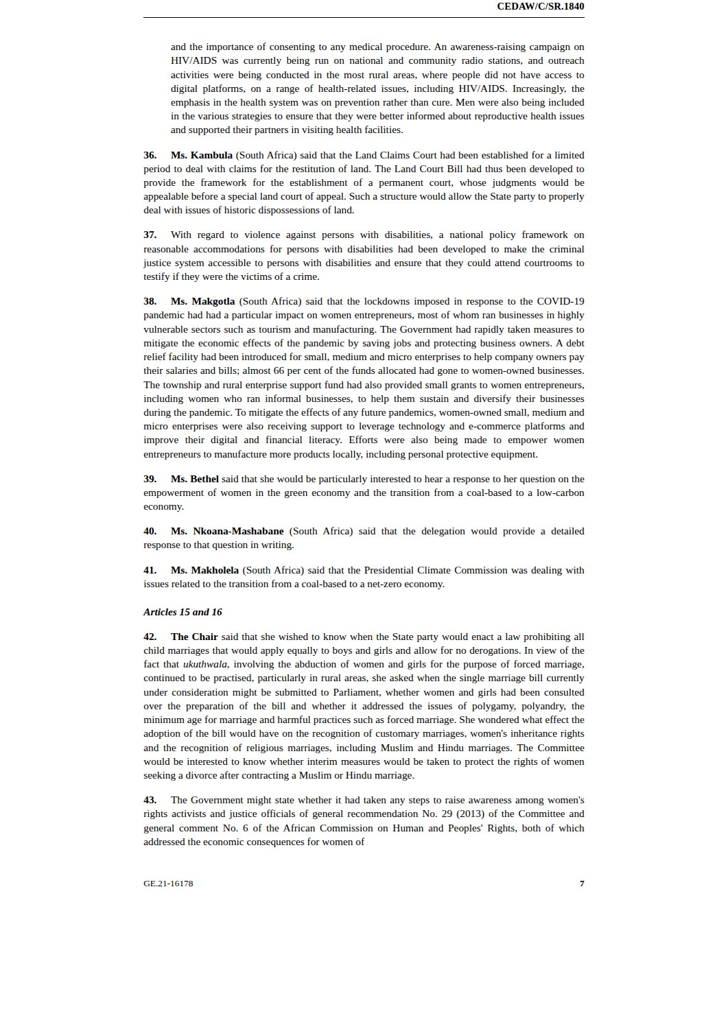CEDAW/C/SR.1840
and the importance of consenting to any medical procedure. An awareness-raising campaign on HIV/AIDS was currently being run on national and community radio stations, and outreach activities were being conducted in the most rural areas, where people did not have access to digital platforms, on a range of health-related issues, including HIV/AIDS. Increasingly, the emphasis in the health system was on prevention rather than cure. Men were also being included in the various strategies to ensure that they were better informed about reproductive health issues and supported their partners in visiting health facilities.
36. Ms. Kambula (South Africa) said that the Land Claims Court had been established for a limited period to deal with claims for the restitution of land. The Land Court Bill had thus been developed to provide the framework for the establishment of a permanent court, whose judgments would be appealable before a special land court of appeal. Such a structure would allow the State party to properly deal with issues of historic dispossessions of land.
37. With regard to violence against persons with disabilities, a national policy framework on reasonable accommodations for persons with disabilities had been developed to make the criminal justice system accessible to persons with disabilities and ensure that they could attend courtrooms to testify if they were the victims of a crime.
38. Ms. Makgotla (South Africa) said that the lockdowns imposed in response to the COVID-19 pandemic had had a particular impact on women entrepreneurs, most of whom ran businesses in highly vulnerable sectors such as tourism and manufacturing. The Government had rapidly taken measures to mitigate the economic effects of the pandemic by saving jobs and protecting business owners. A debt relief facility had been introduced for small, medium and micro enterprises to help company owners pay their salaries and bills; almost 66 per cent of the funds allocated had gone to women-owned businesses. The township and rural enterprise support fund had also provided small grants to women entrepreneurs, including women who ran informal businesses, to help them sustain and diversify their businesses during the pandemic. To mitigate the effects of any future pandemics, women-owned small, medium and micro enterprises were also receiving support to leverage technology and e-commerce platforms and improve their digital and financial literacy. Efforts were also being made to empower women entrepreneurs to manufacture more products locally, including personal protective equipment.
39. Ms. Bethel said that she would be particularly interested to hear a response to her question on the empowerment of women in the green economy and the transition from a coal-based to a low-carbon economy.
40. Ms. Nkoana-Mashabane (South Africa) said that the delegation would provide a detailed response to that question in writing.
41. Ms. Makholela (South Africa) said that the Presidential Climate Commission was dealing with issues related to the transition from a coal-based to a net-zero economy.
Articles 15 and 16
42. The Chair said that she wished to know when the State party would enact a law prohibiting all child marriages that would apply equally to boys and girls and allow for no derogations. In view of the fact that ukuthwala, involving the abduction of women and girls for the purpose of forced marriage, continued to be practised, particularly in rural areas, she asked when the single marriage bill currently under consideration might be submitted to Parliament, whether women and girls had been consulted over the preparation of the bill and whether it addressed the issues of polygamy, polyandry, the minimum age for marriage and harmful practices such as forced marriage. She wondered what effect the adoption of the bill would have on the recognition of customary marriages, women's inheritance rights and the recognition of religious marriages, including Muslim and Hindu marriages. The Committee would be interested to know whether interim measures would be taken to protect the rights of women seeking a divorce after contracting a Muslim or Hindu marriage.
43. The Government might state whether it had taken any steps to raise awareness among women's rights activists and justice officials of general recommendation No. 29 (2013) of the Committee and general comment No. 6 of the African Commission on Human and Peoples' Rights, both of which addressed the economic consequences for women of
GE.21-16178
7